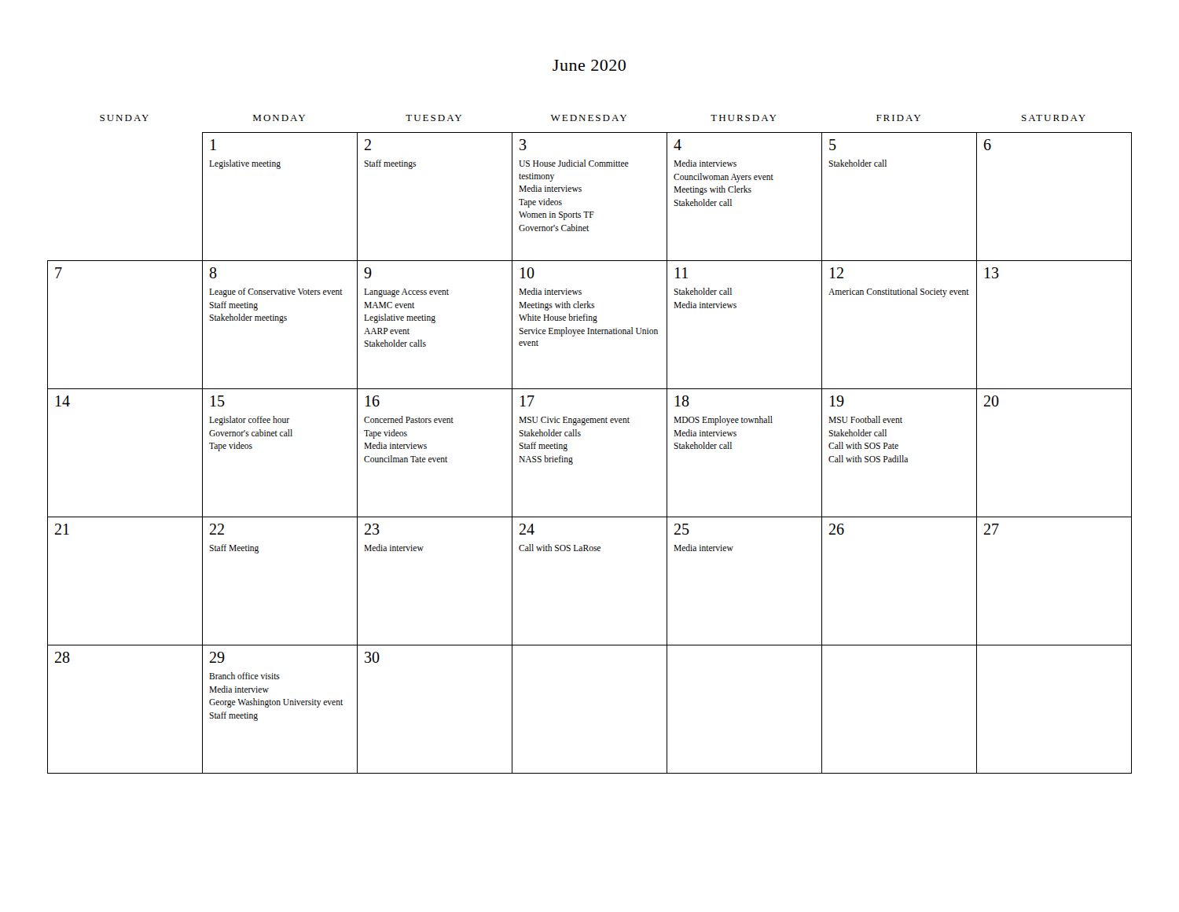June 2020
| Sunday | Monday | Tuesday | Wednesday | Thursday | Friday | Saturday |
| --- | --- | --- | --- | --- | --- | --- |
| | 1 Legislative meeting | 2 Staff meetings | 3 US House Judicial Committee testimony Media interviews Tape videos Women in Sports TF Governor's Cabinet | 4 Media interviews Councilwoman Ayers event Meetings with Clerks Stakeholder call | 5 Stakeholder call | 6 |
| 7 | 8 League of Conservative Voters event Staff meeting Stakeholder meetings | 9 Language Access event MAMC event Legislative meeting AARP event Stakeholder calls | 10 Media interviews Meetings with clerks White House briefing Service Employee International Union event | 11 Stakeholder call Media interviews | 12 American Constitutional Society event | 13 |
| 14 | 15 Legislator coffee hour Governor's cabinet call Tape videos | 16 Concerned Pastors event Tape videos Media interviews Councilman Tate event | 17 MSU Civic Engagement event Stakeholder calls Staff meeting NASS briefing | 18 MDOS Employee townhall Media interviews Stakeholder call | 19 MSU Football event Stakeholder call Call with SOS Pate Call with SOS Padilla | 20 |
| 21 | 22 Staff Meeting | 23 Media interview | 24 Call with SOS LaRose | 25 Media interview | 26 | 27 |
| 28 | 29 Branch office visits Media interview George Washington University event Staff meeting | 30 | | | | |